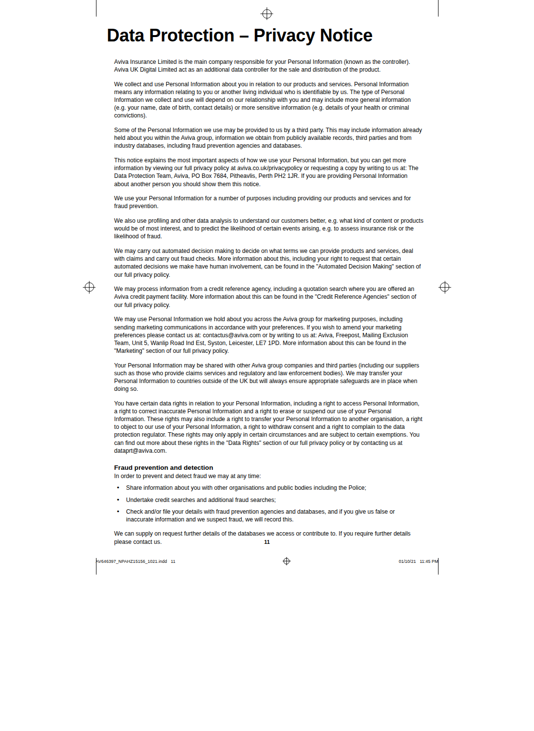Data Protection – Privacy Notice
Aviva Insurance Limited is the main company responsible for your Personal Information (known as the controller). Aviva UK Digital Limited act as an additional data controller for the sale and distribution of the product.
We collect and use Personal Information about you in relation to our products and services. Personal Information means any information relating to you or another living individual who is identifiable by us. The type of Personal Information we collect and use will depend on our relationship with you and may include more general information (e.g. your name, date of birth, contact details) or more sensitive information (e.g. details of your health or criminal convictions).
Some of the Personal Information we use may be provided to us by a third party. This may include information already held about you within the Aviva group, information we obtain from publicly available records, third parties and from industry databases, including fraud prevention agencies and databases.
This notice explains the most important aspects of how we use your Personal Information, but you can get more information by viewing our full privacy policy at aviva.co.uk/privacypolicy or requesting a copy by writing to us at: The Data Protection Team, Aviva, PO Box 7684, Pitheavlis, Perth PH2 1JR. If you are providing Personal Information about another person you should show them this notice.
We use your Personal Information for a number of purposes including providing our products and services and for fraud prevention.
We also use profiling and other data analysis to understand our customers better, e.g. what kind of content or products would be of most interest, and to predict the likelihood of certain events arising, e.g. to assess insurance risk or the likelihood of fraud.
We may carry out automated decision making to decide on what terms we can provide products and services, deal with claims and carry out fraud checks. More information about this, including your right to request that certain automated decisions we make have human involvement, can be found in the "Automated Decision Making" section of our full privacy policy.
We may process information from a credit reference agency, including a quotation search where you are offered an Aviva credit payment facility. More information about this can be found in the "Credit Reference Agencies" section of our full privacy policy.
We may use Personal Information we hold about you across the Aviva group for marketing purposes, including sending marketing communications in accordance with your preferences. If you wish to amend your marketing preferences please contact us at: contactus@aviva.com or by writing to us at: Aviva, Freepost, Mailing Exclusion Team, Unit 5, Wanlip Road Ind Est, Syston, Leicester, LE7 1PD. More information about this can be found in the "Marketing" section of our full privacy policy.
Your Personal Information may be shared with other Aviva group companies and third parties (including our suppliers such as those who provide claims services and regulatory and law enforcement bodies). We may transfer your Personal Information to countries outside of the UK but will always ensure appropriate safeguards are in place when doing so.
You have certain data rights in relation to your Personal Information, including a right to access Personal Information, a right to correct inaccurate Personal Information and a right to erase or suspend our use of your Personal Information. These rights may also include a right to transfer your Personal Information to another organisation, a right to object to our use of your Personal Information, a right to withdraw consent and a right to complain to the data protection regulator. These rights may only apply in certain circumstances and are subject to certain exemptions. You can find out more about these rights in the "Data Rights" section of our full privacy policy or by contacting us at dataprt@aviva.com.
Fraud prevention and detection
In order to prevent and detect fraud we may at any time:
Share information about you with other organisations and public bodies including the Police;
Undertake credit searches and additional fraud searches;
Check and/or file your details with fraud prevention agencies and databases, and if you give us false or inaccurate information and we suspect fraud, we will record this.
We can supply on request further details of the databases we access or contribute to. If you require further details please contact us.
11
AV646397_NPAHZ15156_1021.indd 11
01/10/21 11:45 PM